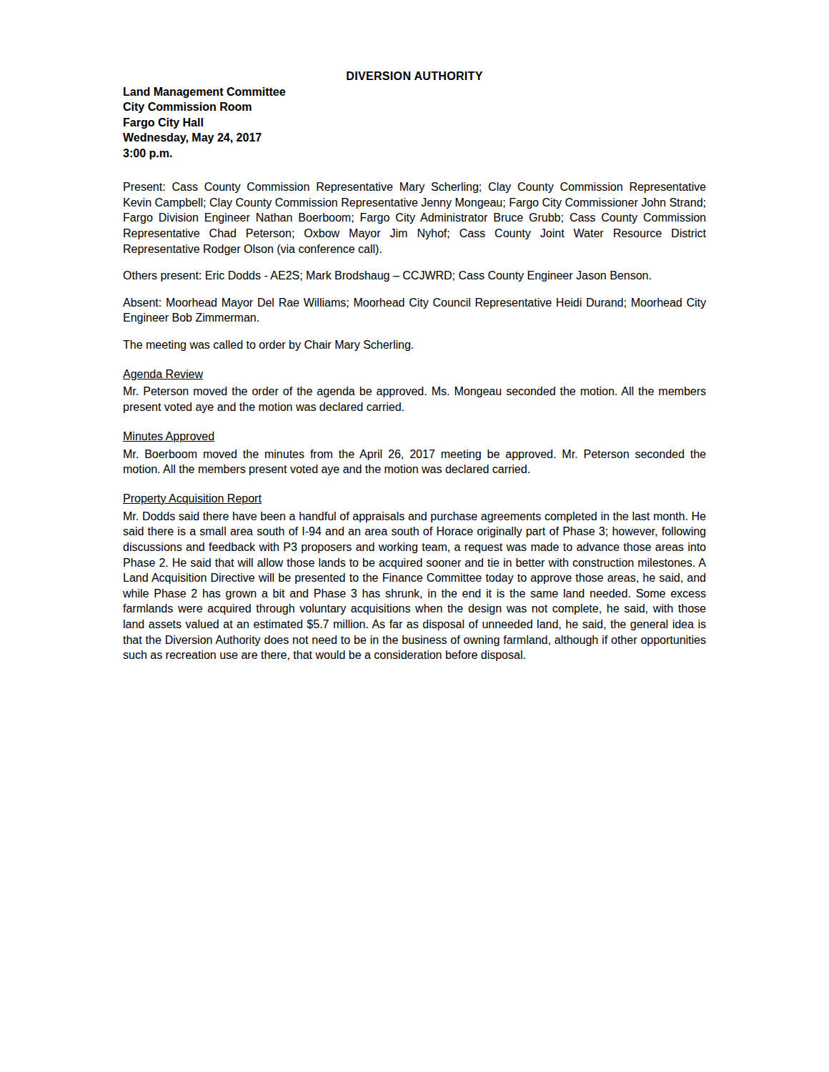DIVERSION AUTHORITY
Land Management Committee
City Commission Room
Fargo City Hall
Wednesday, May 24, 2017
3:00 p.m.
Present: Cass County Commission Representative Mary Scherling; Clay County Commission Representative Kevin Campbell; Clay County Commission Representative Jenny Mongeau; Fargo City Commissioner John Strand; Fargo Division Engineer Nathan Boerboom; Fargo City Administrator Bruce Grubb; Cass County Commission Representative Chad Peterson; Oxbow Mayor Jim Nyhof; Cass County Joint Water Resource District Representative Rodger Olson (via conference call).
Others present: Eric Dodds - AE2S; Mark Brodshaug – CCJWRD; Cass County Engineer Jason Benson.
Absent: Moorhead Mayor Del Rae Williams; Moorhead City Council Representative Heidi Durand; Moorhead City Engineer Bob Zimmerman.
The meeting was called to order by Chair Mary Scherling.
Agenda Review
Mr. Peterson moved the order of the agenda be approved. Ms. Mongeau seconded the motion. All the members present voted aye and the motion was declared carried.
Minutes Approved
Mr. Boerboom moved the minutes from the April 26, 2017 meeting be approved. Mr. Peterson seconded the motion. All the members present voted aye and the motion was declared carried.
Property Acquisition Report
Mr. Dodds said there have been a handful of appraisals and purchase agreements completed in the last month. He said there is a small area south of I-94 and an area south of Horace originally part of Phase 3; however, following discussions and feedback with P3 proposers and working team, a request was made to advance those areas into Phase 2. He said that will allow those lands to be acquired sooner and tie in better with construction milestones. A Land Acquisition Directive will be presented to the Finance Committee today to approve those areas, he said, and while Phase 2 has grown a bit and Phase 3 has shrunk, in the end it is the same land needed. Some excess farmlands were acquired through voluntary acquisitions when the design was not complete, he said, with those land assets valued at an estimated $5.7 million. As far as disposal of unneeded land, he said, the general idea is that the Diversion Authority does not need to be in the business of owning farmland, although if other opportunities such as recreation use are there, that would be a consideration before disposal.